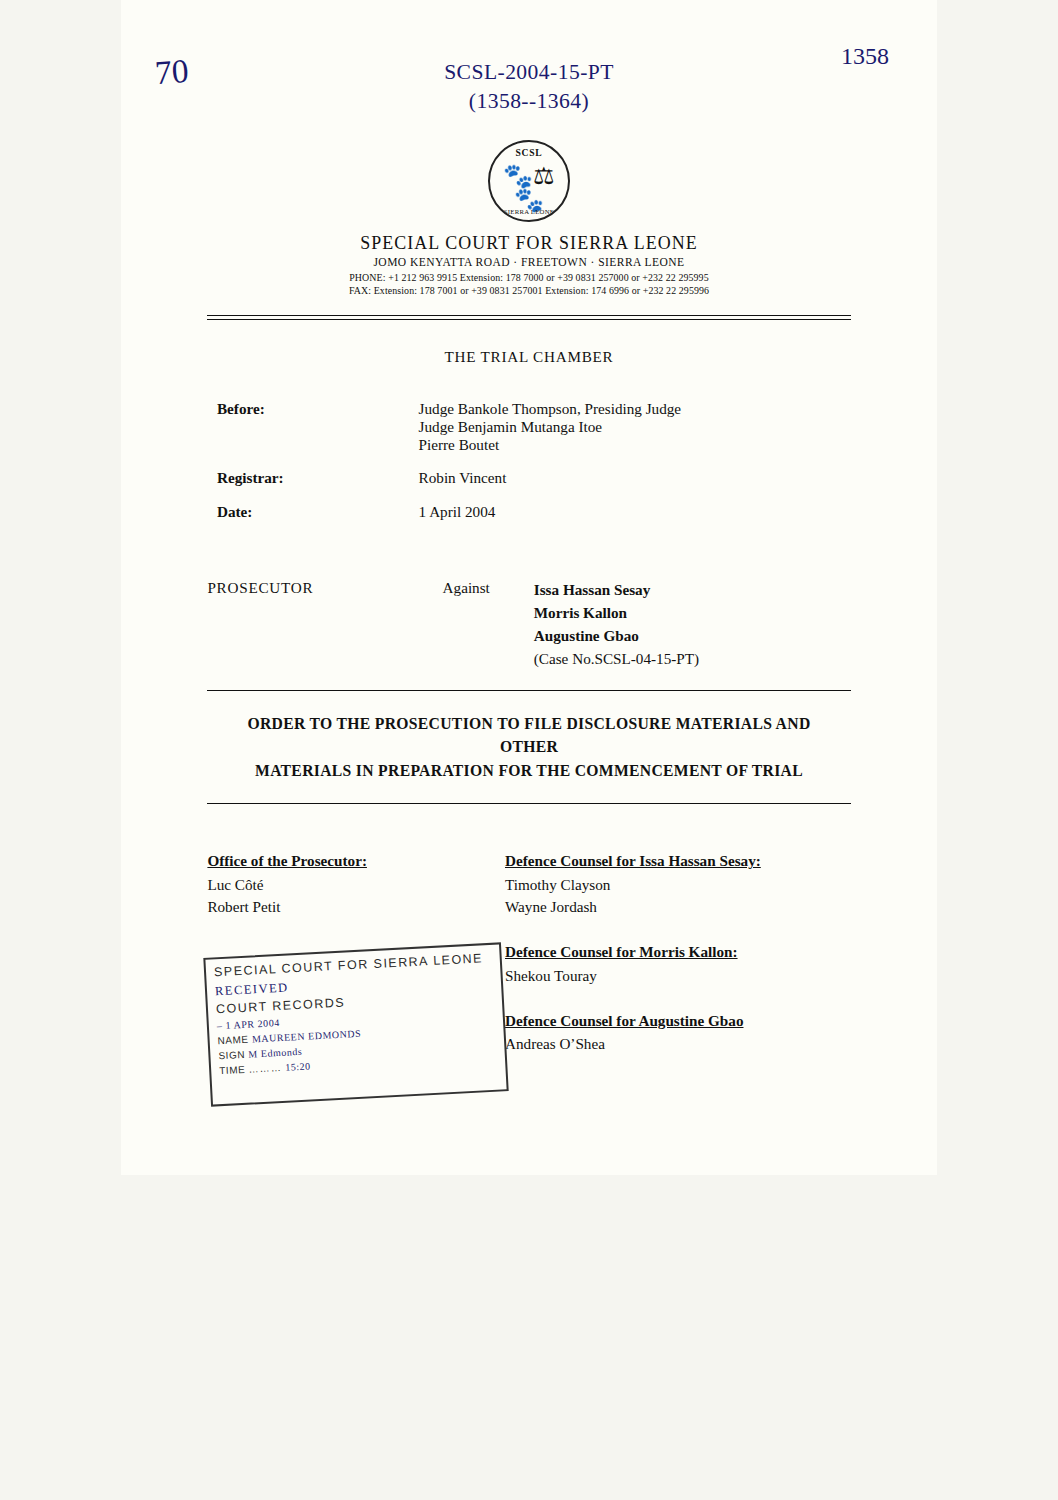70
1358
SCSL‑2004‑15‑PT
(1358‑‑1364)
SCSL
🐾⚖🐾
SIERRA LEONE
SPECIAL COURT FOR SIERRA LEONE
JOMO KENYATTA ROAD · FREETOWN · SIERRA LEONE
PHONE: +1 212 963 9915 Extension: 178 7000 or +39 0831 257000 or +232 22 295995
FAX: Extension: 178 7001 or +39 0831 257001 Extension: 174 6996 or +232 22 295996
THE TRIAL CHAMBER
| Before: | Judge Bankole Thompson, Presiding Judge Judge Benjamin Mutanga Itoe Pierre Boutet |
| Registrar: | Robin Vincent |
| Date: | 1 April 2004 |
PROSECUTOR
Against
Issa Hassan Sesay
Morris Kallon
Augustine Gbao
(Case No.SCSL‑04‑15‑PT)
ORDER TO THE PROSECUTION TO FILE DISCLOSURE MATERIALS AND OTHER
MATERIALS IN PREPARATION FOR THE COMMENCEMENT OF TRIAL
Office of the Prosecutor:
Luc Côté
Robert Petit
SPECIAL COURT FOR SIERRA LEONE
RECEIVED
COURT RECORDS
– 1 APR 2004
NAME MAUREEN EDMONDS
SIGN M Edmonds
TIME ……… 15:20
Defence Counsel for Issa Hassan Sesay:
Timothy Clayson
Wayne Jordash
Defence Counsel for Morris Kallon:
Shekou Touray
Defence Counsel for Augustine Gbao
Andreas O’Shea